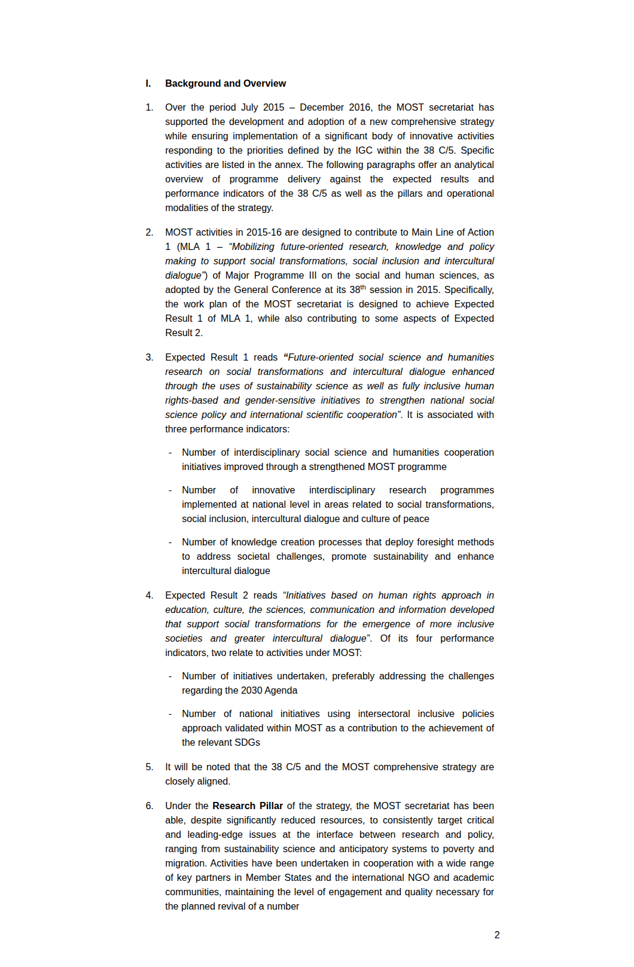I. Background and Overview
Over the period July 2015 – December 2016, the MOST secretariat has supported the development and adoption of a new comprehensive strategy while ensuring implementation of a significant body of innovative activities responding to the priorities defined by the IGC within the 38 C/5. Specific activities are listed in the annex. The following paragraphs offer an analytical overview of programme delivery against the expected results and performance indicators of the 38 C/5 as well as the pillars and operational modalities of the strategy.
MOST activities in 2015-16 are designed to contribute to Main Line of Action 1 (MLA 1 – “Mobilizing future-oriented research, knowledge and policy making to support social transformations, social inclusion and intercultural dialogue”) of Major Programme III on the social and human sciences, as adopted by the General Conference at its 38th session in 2015. Specifically, the work plan of the MOST secretariat is designed to achieve Expected Result 1 of MLA 1, while also contributing to some aspects of Expected Result 2.
Expected Result 1 reads “Future-oriented social science and humanities research on social transformations and intercultural dialogue enhanced through the uses of sustainability science as well as fully inclusive human rights-based and gender-sensitive initiatives to strengthen national social science policy and international scientific cooperation”. It is associated with three performance indicators:
Number of interdisciplinary social science and humanities cooperation initiatives improved through a strengthened MOST programme
Number of innovative interdisciplinary research programmes implemented at national level in areas related to social transformations, social inclusion, intercultural dialogue and culture of peace
Number of knowledge creation processes that deploy foresight methods to address societal challenges, promote sustainability and enhance intercultural dialogue
Expected Result 2 reads “Initiatives based on human rights approach in education, culture, the sciences, communication and information developed that support social transformations for the emergence of more inclusive societies and greater intercultural dialogue”. Of its four performance indicators, two relate to activities under MOST:
Number of initiatives undertaken, preferably addressing the challenges regarding the 2030 Agenda
Number of national initiatives using intersectoral inclusive policies approach validated within MOST as a contribution to the achievement of the relevant SDGs
It will be noted that the 38 C/5 and the MOST comprehensive strategy are closely aligned.
Under the Research Pillar of the strategy, the MOST secretariat has been able, despite significantly reduced resources, to consistently target critical and leading-edge issues at the interface between research and policy, ranging from sustainability science and anticipatory systems to poverty and migration. Activities have been undertaken in cooperation with a wide range of key partners in Member States and the international NGO and academic communities, maintaining the level of engagement and quality necessary for the planned revival of a number
2